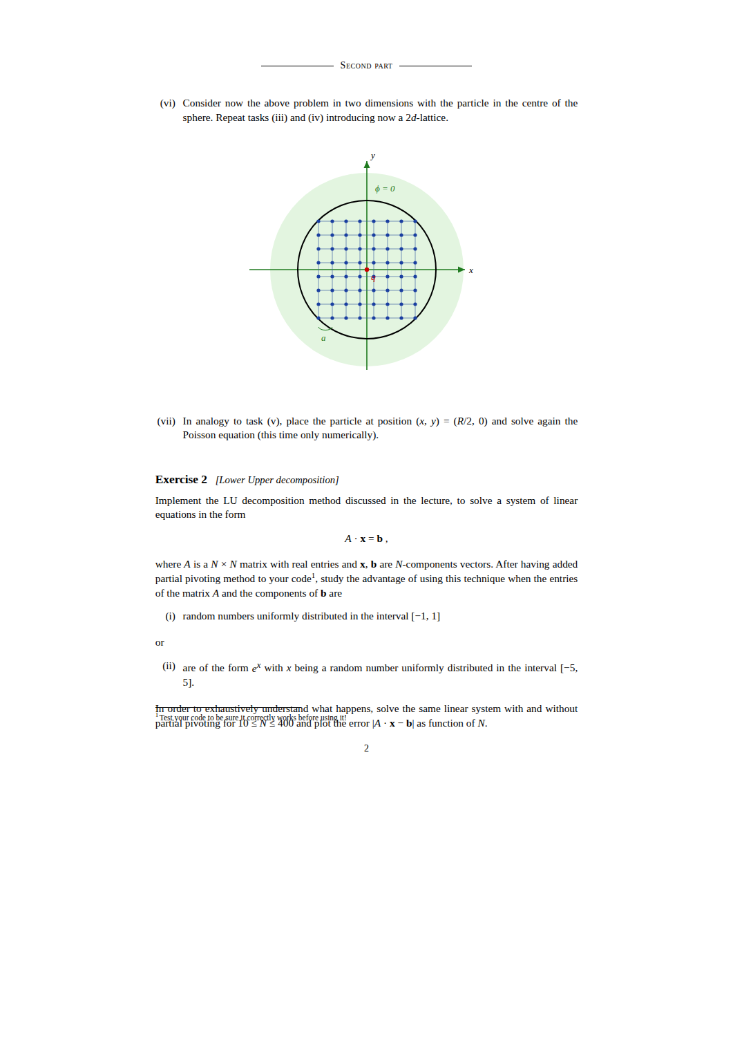Second part
(vi)
Consider now the above problem in two dimensions with the particle in the centre of the sphere. Repeat tasks (iii) and (iv) introducing now a 2d-lattice.
q ϕ = 0 x y a
(vii)
In analogy to task (v), place the particle at position (x, y) = (R/2, 0) and solve again the Poisson equation (this time only numerically).
Exercise 2 [Lower Upper decomposition]
Implement the LU decomposition method discussed in the lecture, to solve a system of linear equations in the form
A · x = b ,
where A is a N × N matrix with real entries and x, b are N-components vectors. After having added partial pivoting method to your code1, study the advantage of using this technique when the entries of the matrix A and the components of b are
(i)
random numbers uniformly distributed in the interval [−1, 1]
or
(ii)
are of the form ex with x being a random number uniformly distributed in the interval [−5, 5].
In order to exhaustively understand what happens, solve the same linear system with and without partial pivoting for 10 ≤ N ≤ 400 and plot the error |A · x − b| as function of N.
1 Test your code to be sure it correctly works before using it!
2